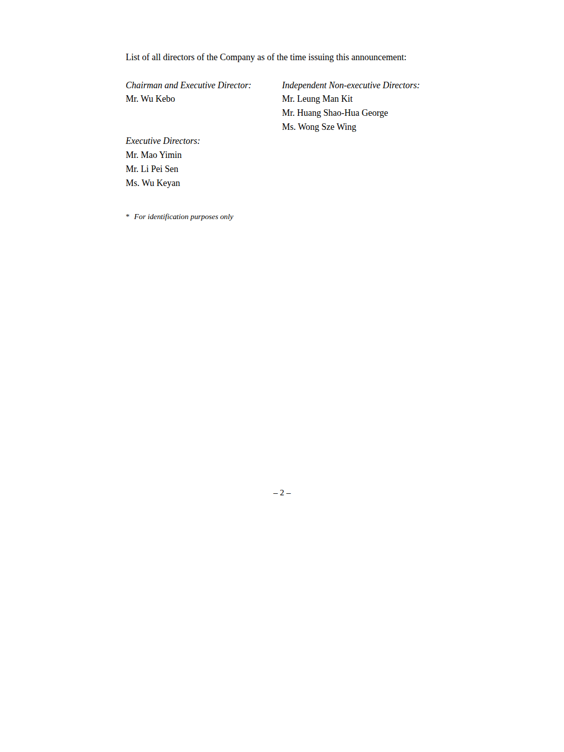List of all directors of the Company as of the time issuing this announcement:
| Chairman and Executive Director: Mr. Wu Kebo | Independent Non-executive Directors: Mr. Leung Man Kit Mr. Huang Shao-Hua George |
| Executive Directors: Mr. Mao Yimin Mr. Li Pei Sen Ms. Wu Keyan | Ms. Wong Sze Wing |
*For identification purposes only
– 2 –